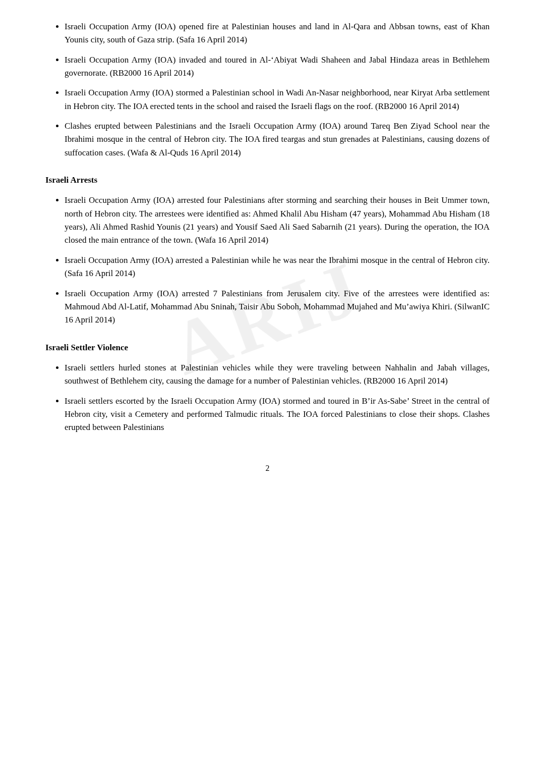ARIJ
Israeli Occupation Army (IOA) opened fire at Palestinian houses and land in Al-Qara and Abbsan towns, east of Khan Younis city, south of Gaza strip. (Safa 16 April 2014)
Israeli Occupation Army (IOA) invaded and toured in Al-‘Abiyat Wadi Shaheen and Jabal Hindaza areas in Bethlehem governorate. (RB2000 16 April 2014)
Israeli Occupation Army (IOA) stormed a Palestinian school in Wadi An-Nasar neighborhood, near Kiryat Arba settlement in Hebron city. The IOA erected tents in the school and raised the Israeli flags on the roof. (RB2000 16 April 2014)
Clashes erupted between Palestinians and the Israeli Occupation Army (IOA) around Tareq Ben Ziyad School near the Ibrahimi mosque in the central of Hebron city. The IOA fired teargas and stun grenades at Palestinians, causing dozens of suffocation cases. (Wafa & Al-Quds 16 April 2014)
Israeli Arrests
Israeli Occupation Army (IOA) arrested four Palestinians after storming and searching their houses in Beit Ummer town, north of Hebron city. The arrestees were identified as: Ahmed Khalil Abu Hisham (47 years), Mohammad Abu Hisham (18 years), Ali Ahmed Rashid Younis (21 years) and Yousif Saed Ali Saed Sabarnih (21 years). During the operation, the IOA closed the main entrance of the town. (Wafa 16 April 2014)
Israeli Occupation Army (IOA) arrested a Palestinian while he was near the Ibrahimi mosque in the central of Hebron city. (Safa 16 April 2014)
Israeli Occupation Army (IOA) arrested 7 Palestinians from Jerusalem city. Five of the arrestees were identified as: Mahmoud Abd Al-Latif, Mohammad Abu Sninah, Taisir Abu Soboh, Mohammad Mujahed and Mu’awiya Khiri. (SilwanIC 16 April 2014)
Israeli Settler Violence
Israeli settlers hurled stones at Palestinian vehicles while they were traveling between Nahhalin and Jabah villages, southwest of Bethlehem city, causing the damage for a number of Palestinian vehicles. (RB2000 16 April 2014)
Israeli settlers escorted by the Israeli Occupation Army (IOA) stormed and toured in B’ir As-Sabe’ Street in the central of Hebron city, visit a Cemetery and performed Talmudic rituals. The IOA forced Palestinians to close their shops. Clashes erupted between Palestinians
2